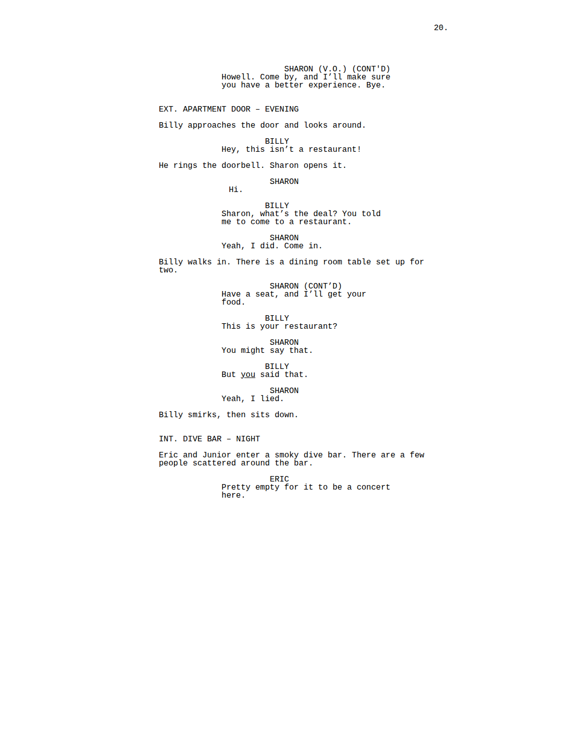20.
Sharon (V.O.) (CONT'D)
Howell. Come by, and I’ll make sure you have a better experience. Bye.
EXT. APARTMENT DOOR – EVENING
Billy approaches the door and looks around.
Billy
Hey, this isn’t a restaurant!
He rings the doorbell. Sharon opens it.
Sharon
Hi.
Billy
Sharon, what’s the deal? You told me to come to a restaurant.
Sharon
Yeah, I did. Come in.
Billy walks in. There is a dining room table set up for two.
Sharon (CONT’D)
Have a seat, and I’ll get your food.
Billy
This is your restaurant?
Sharon
You might say that.
Billy
But you said that.
Sharon
Yeah, I lied.
Billy smirks, then sits down.
INT. DIVE BAR – NIGHT
Eric and Junior enter a smoky dive bar. There are a few people scattered around the bar.
Eric
Pretty empty for it to be a concert here.